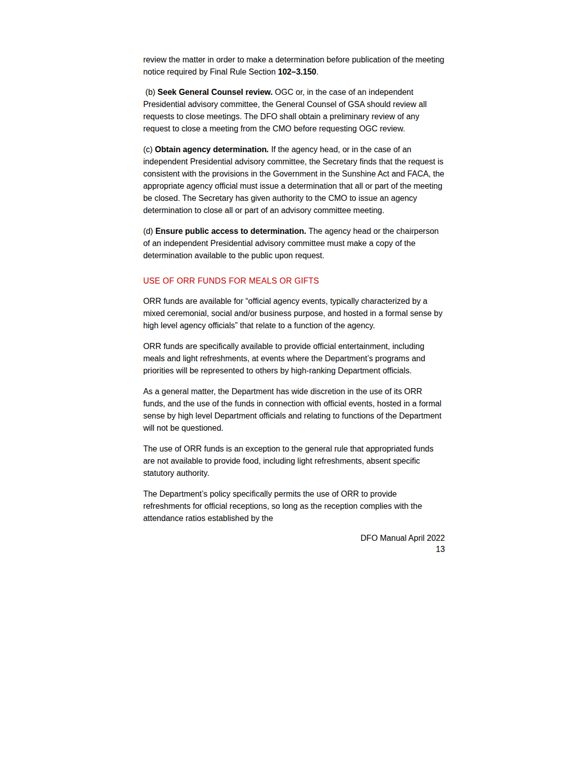review the matter in order to make a determination before publication of the meeting notice required by Final Rule Section 102–3.150.
(b) Seek General Counsel review. OGC or, in the case of an independent Presidential advisory committee, the General Counsel of GSA should review all requests to close meetings. The DFO shall obtain a preliminary review of any request to close a meeting from the CMO before requesting OGC review.
(c) Obtain agency determination. If the agency head, or in the case of an independent Presidential advisory committee, the Secretary finds that the request is consistent with the provisions in the Government in the Sunshine Act and FACA, the appropriate agency official must issue a determination that all or part of the meeting be closed. The Secretary has given authority to the CMO to issue an agency determination to close all or part of an advisory committee meeting.
(d) Ensure public access to determination. The agency head or the chairperson of an independent Presidential advisory committee must make a copy of the determination available to the public upon request.
USE OF ORR FUNDS FOR MEALS OR GIFTS
ORR funds are available for “official agency events, typically characterized by a mixed ceremonial, social and/or business purpose, and hosted in a formal sense by high level agency officials” that relate to a function of the agency.
ORR funds are specifically available to provide official entertainment, including meals and light refreshments, at events where the Department’s programs and priorities will be represented to others by high-ranking Department officials.
As a general matter, the Department has wide discretion in the use of its ORR funds, and the use of the funds in connection with official events, hosted in a formal sense by high level Department officials and relating to functions of the Department will not be questioned.
The use of ORR funds is an exception to the general rule that appropriated funds are not available to provide food, including light refreshments, absent specific statutory authority.
The Department’s policy specifically permits the use of ORR to provide refreshments for official receptions, so long as the reception complies with the attendance ratios established by the
DFO Manual April 2022
13